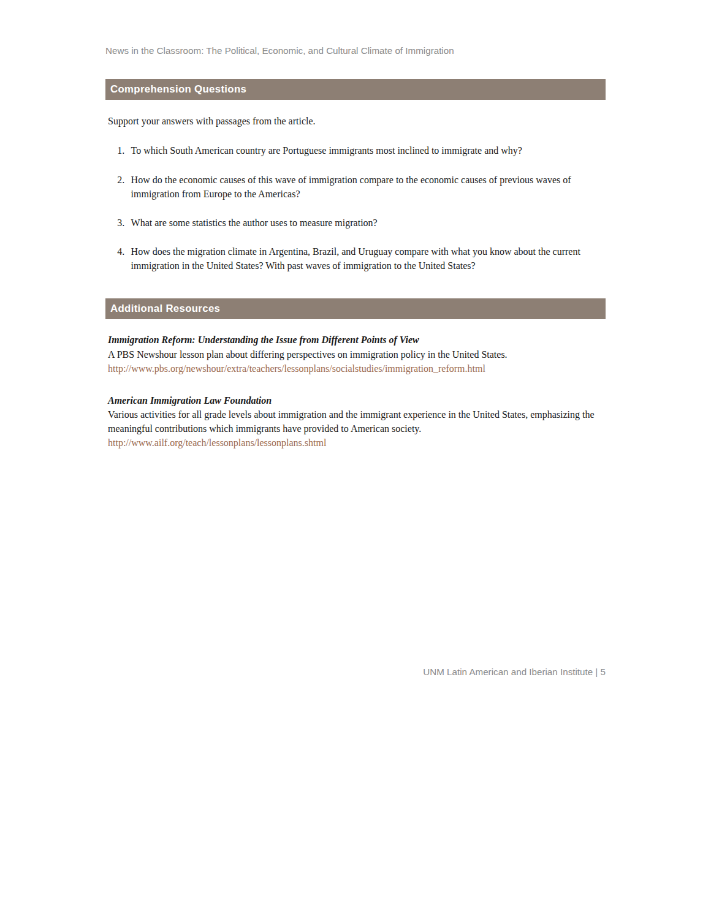News in the Classroom: The Political, Economic, and Cultural Climate of Immigration
Comprehension Questions
Support your answers with passages from the article.
To which South American country are Portuguese immigrants most inclined to immigrate and why?
How do the economic causes of this wave of immigration compare to the economic causes of previous waves of immigration from Europe to the Americas?
What are some statistics the author uses to measure migration?
How does the migration climate in Argentina, Brazil, and Uruguay compare with what you know about the current immigration in the United States? With past waves of immigration to the United States?
Additional Resources
Immigration Reform: Understanding the Issue from Different Points of View
A PBS Newshour lesson plan about differing perspectives on immigration policy in the United States.
http://www.pbs.org/newshour/extra/teachers/lessonplans/socialstudies/immigration_reform.html
American Immigration Law Foundation
Various activities for all grade levels about immigration and the immigrant experience in the United States, emphasizing the meaningful contributions which immigrants have provided to American society.
http://www.ailf.org/teach/lessonplans/lessonplans.shtml
UNM Latin American and Iberian Institute | 5